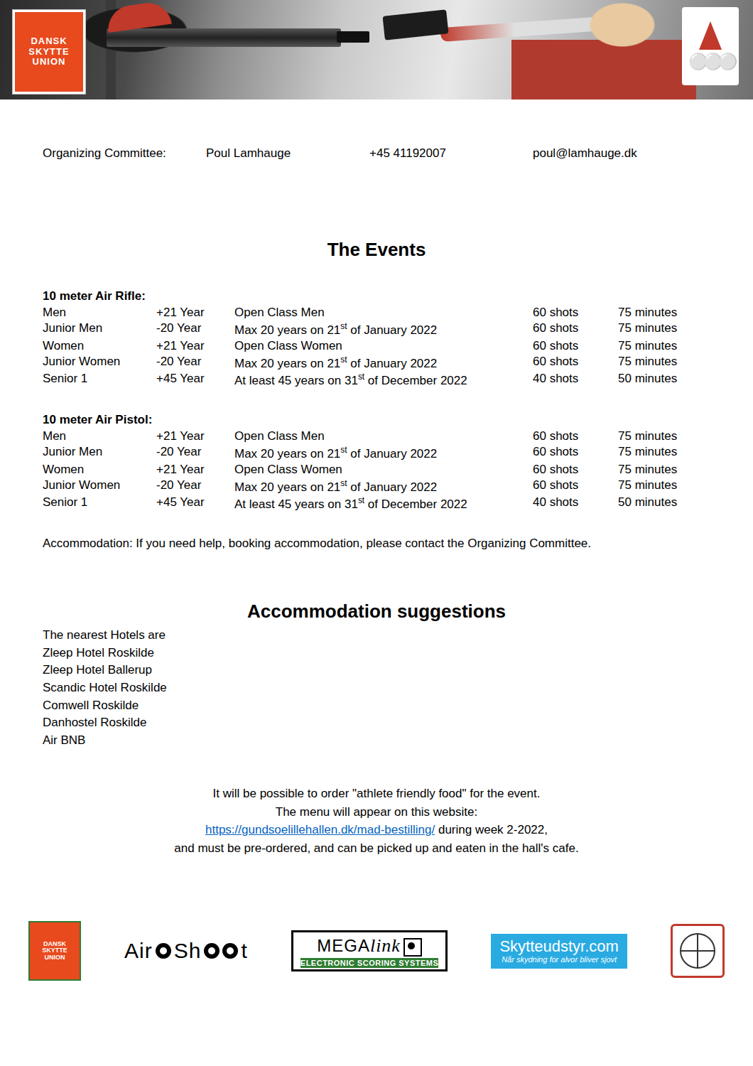DANSK
SKYTTE
UNION
⚪⚪⚪
Organizing Committee:
Poul Lamhauge
+45 41192007
poul@lamhauge.dk
The Events
10 meter Air Rifle:
| Men | +21 Year | Open Class Men | 60 shots | 75 minutes |
| Junior Men | -20 Year | Max 20 years on 21 st of January 2022 | 60 shots | 75 minutes |
| Women | +21 Year | Open Class Women | 60 shots | 75 minutes |
| Junior Women | -20 Year | Max 20 years on 21 st of January 2022 | 60 shots | 75 minutes |
| Senior 1 | +45 Year | At least 45 years on 31 st of December 2022 | 40 shots | 50 minutes |
10 meter Air Pistol:
| Men | +21 Year | Open Class Men | 60 shots | 75 minutes |
| Junior Men | -20 Year | Max 20 years on 21 st of January 2022 | 60 shots | 75 minutes |
| Women | +21 Year | Open Class Women | 60 shots | 75 minutes |
| Junior Women | -20 Year | Max 20 years on 21 st of January 2022 | 60 shots | 75 minutes |
| Senior 1 | +45 Year | At least 45 years on 31 st of December 2022 | 40 shots | 50 minutes |
Accommodation: If you need help, booking accommodation, please contact the Organizing Committee.
Accommodation suggestions
The nearest Hotels are
Zleep Hotel Roskilde
Zleep Hotel Ballerup
Scandic Hotel Roskilde
Comwell Roskilde
Danhostel Roskilde
Air BNB
It will be possible to order "athlete friendly food" for the event.
The menu will appear on this website:
https://gundsoelillehallen.dk/mad-bestilling/ during week 2-2022,
and must be pre-ordered, and can be picked up and eaten in the hall's cafe.
DANSK
SKYTTE
UNION
Air Sh t
MEGAlink
ELECTRONIC SCORING SYSTEMS
Skytteudstyr.com
Når skydning for alvor bliver sjovt